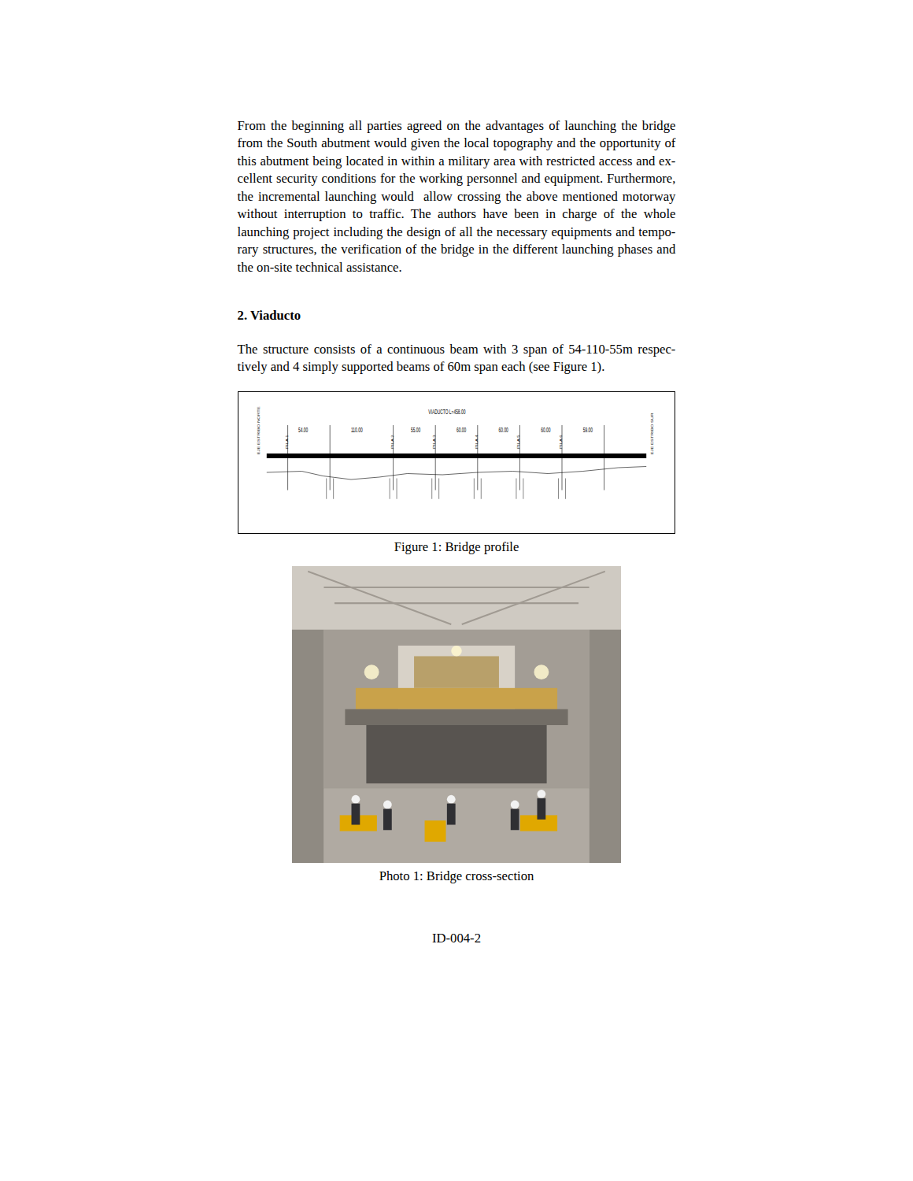From the beginning all parties agreed on the advantages of launching the bridge from the South abutment would given the local topography and the opportunity of this abutment being located in within a military area with restricted access and excellent security conditions for the working personnel and equipment. Furthermore, the incremental launching would allow crossing the above mentioned motorway without interruption to traffic. The authors have been in charge of the whole launching project including the design of all the necessary equipments and temporary structures, the verification of the bridge in the different launching phases and the on-site technical assistance.
2. Viaducto
The structure consists of a continuous beam with 3 span of 54-110-55m respectively and 4 simply supported beams of 60m span each (see Figure 1).
Figure 1: Bridge profile
Photo 1: Bridge cross-section
ID-004-2